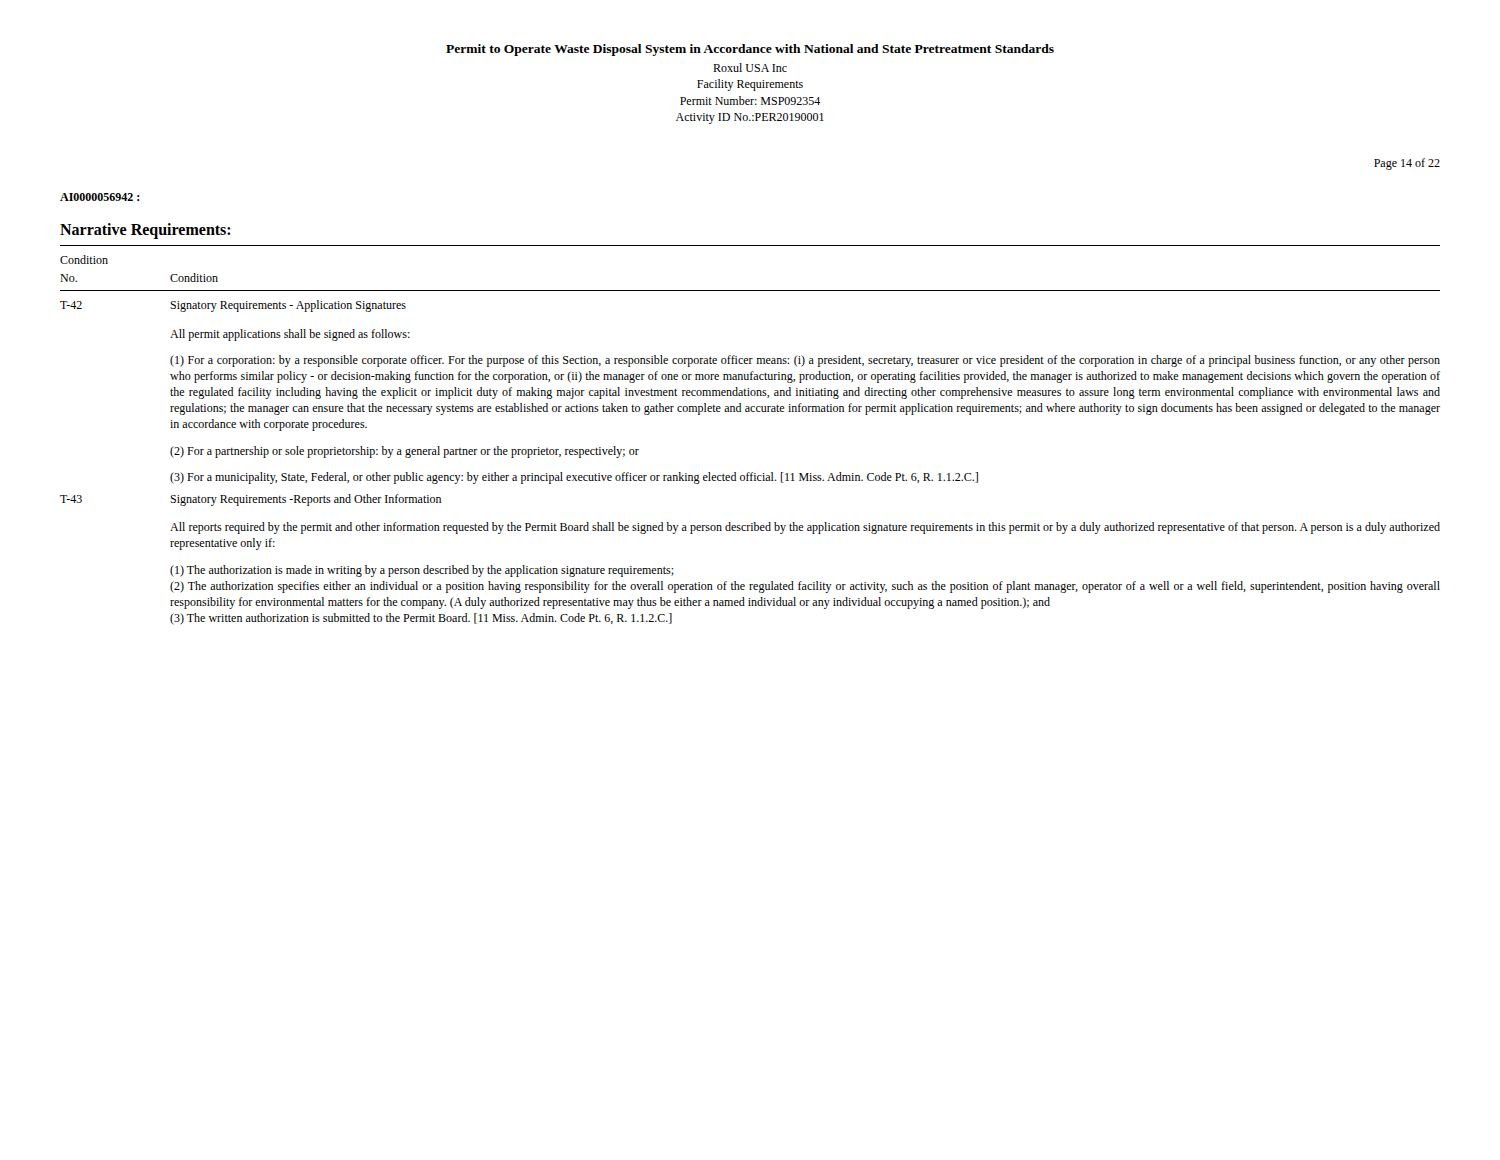Permit to Operate Waste Disposal System in Accordance with National and State Pretreatment Standards
Roxul USA Inc
Facility Requirements
Permit Number: MSP092354
Activity ID No.:PER20190001
Page 14 of 22
AI0000056942 :
Narrative Requirements:
| Condition | |
| --- | --- |
| No. | Condition |
| T-42 | Signatory Requirements - Application Signatures All permit applications shall be signed as follows: (1) For a corporation: by a responsible corporate officer. For the purpose of this Section, a responsible corporate officer means: (i) a president, secretary, treasurer or vice president of the corporation in charge of a principal business function, or any other person who performs similar policy - or decision-making function for the corporation, or (ii) the manager of one or more manufacturing, production, or operating facilities provided, the manager is authorized to make management decisions which govern the operation of the regulated facility including having the explicit or implicit duty of making major capital investment recommendations, and initiating and directing other comprehensive measures to assure long term environmental compliance with environmental laws and regulations; the manager can ensure that the necessary systems are established or actions taken to gather complete and accurate information for permit application requirements; and where authority to sign documents has been assigned or delegated to the manager in accordance with corporate procedures. (2) For a partnership or sole proprietorship: by a general partner or the proprietor, respectively; or (3) For a municipality, State, Federal, or other public agency: by either a principal executive officer or ranking elected official. [11 Miss. Admin. Code Pt. 6, R. 1.1.2.C.] |
| T-43 | Signatory Requirements -Reports and Other Information All reports required by the permit and other information requested by the Permit Board shall be signed by a person described by the application signature requirements in this permit or by a duly authorized representative of that person. A person is a duly authorized representative only if: (1) The authorization is made in writing by a person described by the application signature requirements; (2) The authorization specifies either an individual or a position having responsibility for the overall operation of the regulated facility or activity, such as the position of plant manager, operator of a well or a well field, superintendent, position having overall responsibility for environmental matters for the company. (A duly authorized representative may thus be either a named individual or any individual occupying a named position.); and (3) The written authorization is submitted to the Permit Board. [11 Miss. Admin. Code Pt. 6, R. 1.1.2.C.] |